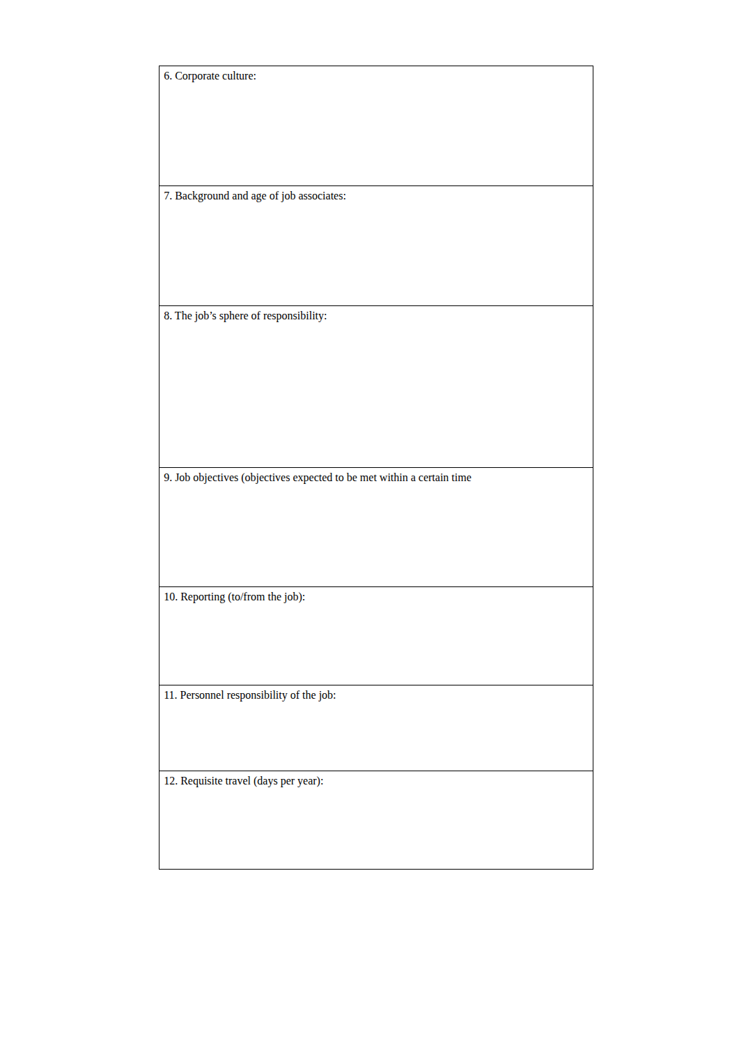| 6. Corporate culture: |
| 7. Background and age of job associates: |
| 8. The job’s sphere of responsibility: |
| 9. Job objectives (objectives expected to be met within a certain time |
| 10. Reporting (to/from the job): |
| 11. Personnel responsibility of the job: |
| 12. Requisite travel (days per year): |